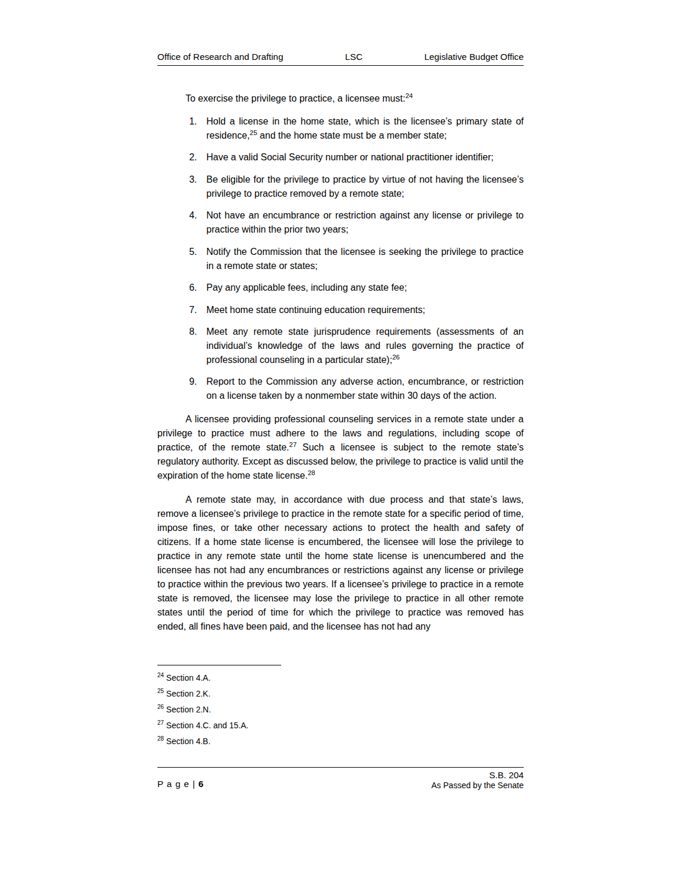Office of Research and Drafting
LSC
Legislative Budget Office
To exercise the privilege to practice, a licensee must:24
Hold a license in the home state, which is the licensee’s primary state of residence,25 and the home state must be a member state;
Have a valid Social Security number or national practitioner identifier;
Be eligible for the privilege to practice by virtue of not having the licensee’s privilege to practice removed by a remote state;
Not have an encumbrance or restriction against any license or privilege to practice within the prior two years;
Notify the Commission that the licensee is seeking the privilege to practice in a remote state or states;
Pay any applicable fees, including any state fee;
Meet home state continuing education requirements;
Meet any remote state jurisprudence requirements (assessments of an individual’s knowledge of the laws and rules governing the practice of professional counseling in a particular state);26
Report to the Commission any adverse action, encumbrance, or restriction on a license taken by a nonmember state within 30 days of the action.
A licensee providing professional counseling services in a remote state under a privilege to practice must adhere to the laws and regulations, including scope of practice, of the remote state.27 Such a licensee is subject to the remote state’s regulatory authority. Except as discussed below, the privilege to practice is valid until the expiration of the home state license.28
A remote state may, in accordance with due process and that state’s laws, remove a licensee’s privilege to practice in the remote state for a specific period of time, impose fines, or take other necessary actions to protect the health and safety of citizens. If a home state license is encumbered, the licensee will lose the privilege to practice in any remote state until the home state license is unencumbered and the licensee has not had any encumbrances or restrictions against any license or privilege to practice within the previous two years. If a licensee’s privilege to practice in a remote state is removed, the licensee may lose the privilege to practice in all other remote states until the period of time for which the privilege to practice was removed has ended, all fines have been paid, and the licensee has not had any
24 Section 4.A.
25 Section 2.K.
26 Section 2.N.
27 Section 4.C. and 15.A.
28 Section 4.B.
P a g e | 6
S.B. 204
As Passed by the Senate